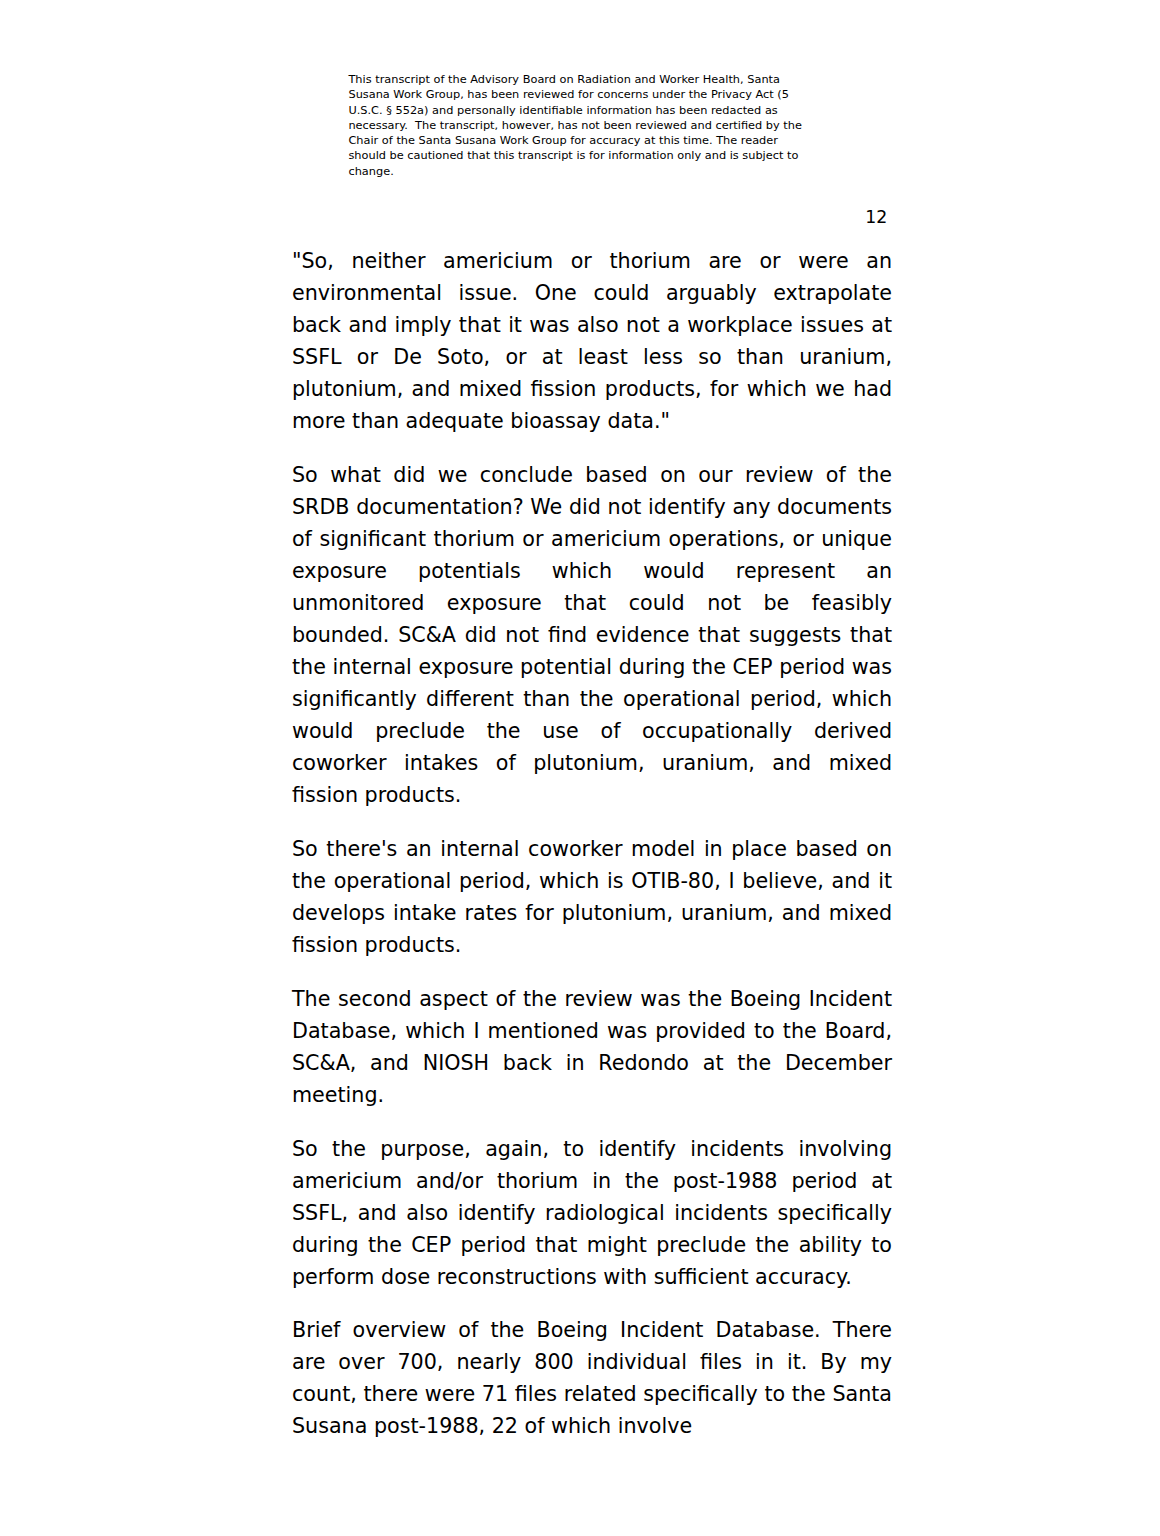This transcript of the Advisory Board on Radiation and Worker Health, Santa Susana Work Group, has been reviewed for concerns under the Privacy Act (5 U.S.C. § 552a) and personally identifiable information has been redacted as necessary. The transcript, however, has not been reviewed and certified by the Chair of the Santa Susana Work Group for accuracy at this time. The reader should be cautioned that this transcript is for information only and is subject to change.
12
"So, neither americium or thorium are or were an environmental issue. One could arguably extrapolate back and imply that it was also not a workplace issues at SSFL or De Soto, or at least less so than uranium, plutonium, and mixed fission products, for which we had more than adequate bioassay data."
So what did we conclude based on our review of the SRDB documentation? We did not identify any documents of significant thorium or americium operations, or unique exposure potentials which would represent an unmonitored exposure that could not be feasibly bounded. SC&A did not find evidence that suggests that the internal exposure potential during the CEP period was significantly different than the operational period, which would preclude the use of occupationally derived coworker intakes of plutonium, uranium, and mixed fission products.
So there's an internal coworker model in place based on the operational period, which is OTIB-80, I believe, and it develops intake rates for plutonium, uranium, and mixed fission products.
The second aspect of the review was the Boeing Incident Database, which I mentioned was provided to the Board, SC&A, and NIOSH back in Redondo at the December meeting.
So the purpose, again, to identify incidents involving americium and/or thorium in the post-1988 period at SSFL, and also identify radiological incidents specifically during the CEP period that might preclude the ability to perform dose reconstructions with sufficient accuracy.
Brief overview of the Boeing Incident Database. There are over 700, nearly 800 individual files in it. By my count, there were 71 files related specifically to the Santa Susana post-1988, 22 of which involve